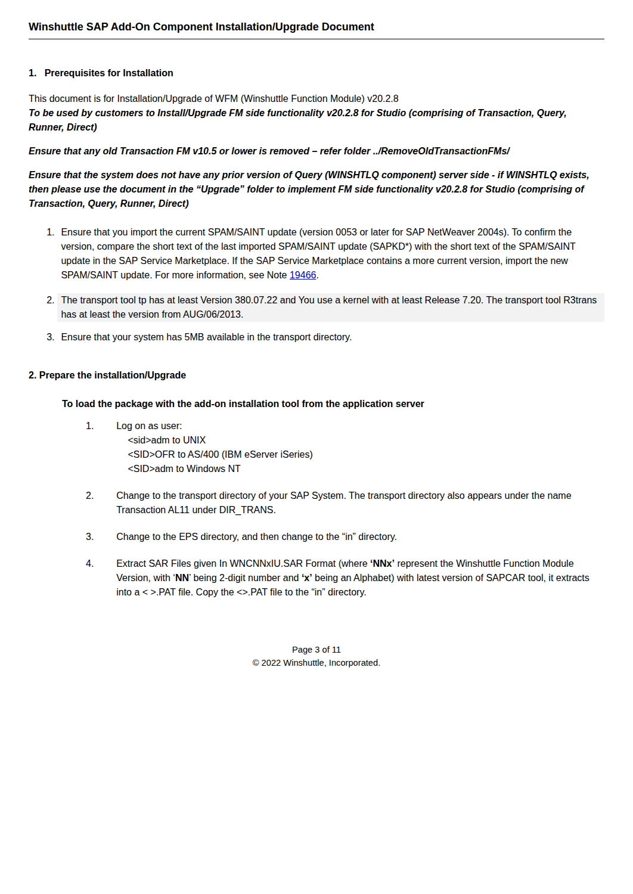Winshuttle SAP Add-On Component Installation/Upgrade Document
1. Prerequisites for Installation
This document is for Installation/Upgrade of WFM (Winshuttle Function Module) v20.2.8
To be used by customers to Install/Upgrade FM side functionality v20.2.8 for Studio (comprising of Transaction, Query, Runner, Direct)
Ensure that any old Transaction FM v10.5 or lower is removed – refer folder ../RemoveOldTransactionFMs/
Ensure that the system does not have any prior version of Query (WINSHTLQ component) server side - if WINSHTLQ exists, then please use the document in the “Upgrade” folder to implement FM side functionality v20.2.8 for Studio (comprising of Transaction, Query, Runner, Direct)
Ensure that you import the current SPAM/SAINT update (version 0053 or later for SAP NetWeaver 2004s). To confirm the version, compare the short text of the last imported SPAM/SAINT update (SAPKD*) with the short text of the SPAM/SAINT update in the SAP Service Marketplace. If the SAP Service Marketplace contains a more current version, import the new SPAM/SAINT update. For more information, see Note 19466.
The transport tool tp has at least Version 380.07.22 and You use a kernel with at least Release 7.20. The transport tool R3trans has at least the version from AUG/06/2013.
Ensure that your system has 5MB available in the transport directory.
2. Prepare the installation/Upgrade
To load the package with the add-on installation tool from the application server
1. Log on as user:
<sid>adm to UNIX
<SID>OFR to AS/400 (IBM eServer iSeries)
<SID>adm to Windows NT
2. Change to the transport directory of your SAP System. The transport directory also appears under the name Transaction AL11 under DIR_TRANS.
3. Change to the EPS directory, and then change to the “in” directory.
4. Extract SAR Files given In WNCNNxIU.SAR Format (where ‘NNx’ represent the Winshuttle Function Module Version, with ‘NN’ being 2-digit number and ‘x’ being an Alphabet) with latest version of SAPCAR tool, it extracts into a < >.PAT file. Copy the <>.PAT file to the “in” directory.
Page 3 of 11
© 2022 Winshuttle, Incorporated.